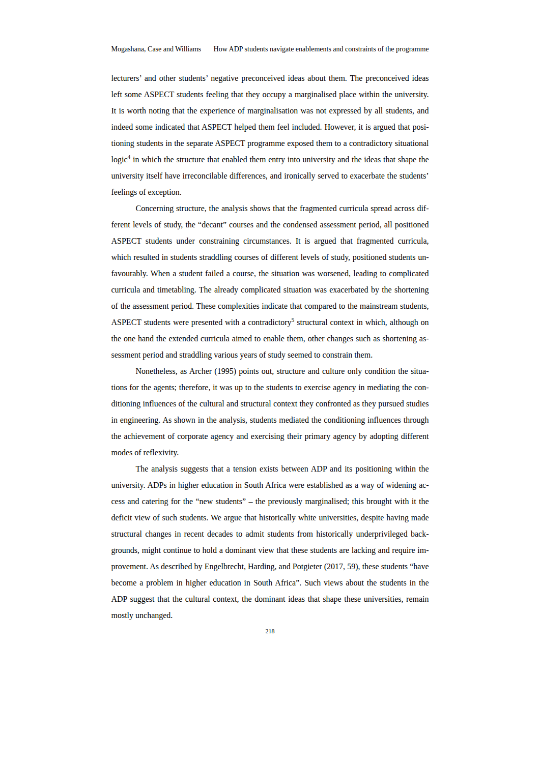Mogashana, Case and Williams How ADP students navigate enablements and constraints of the programme
lecturers’ and other students’ negative preconceived ideas about them. The preconceived ideas left some ASPECT students feeling that they occupy a marginalised place within the university. It is worth noting that the experience of marginalisation was not expressed by all students, and indeed some indicated that ASPECT helped them feel included. However, it is argued that positioning students in the separate ASPECT programme exposed them to a contradictory situational logic4 in which the structure that enabled them entry into university and the ideas that shape the university itself have irreconcilable differences, and ironically served to exacerbate the students’ feelings of exception.
Concerning structure, the analysis shows that the fragmented curricula spread across different levels of study, the “decant” courses and the condensed assessment period, all positioned ASPECT students under constraining circumstances. It is argued that fragmented curricula, which resulted in students straddling courses of different levels of study, positioned students unfavourably. When a student failed a course, the situation was worsened, leading to complicated curricula and timetabling. The already complicated situation was exacerbated by the shortening of the assessment period. These complexities indicate that compared to the mainstream students, ASPECT students were presented with a contradictory5 structural context in which, although on the one hand the extended curricula aimed to enable them, other changes such as shortening assessment period and straddling various years of study seemed to constrain them.
Nonetheless, as Archer (1995) points out, structure and culture only condition the situations for the agents; therefore, it was up to the students to exercise agency in mediating the conditioning influences of the cultural and structural context they confronted as they pursued studies in engineering. As shown in the analysis, students mediated the conditioning influences through the achievement of corporate agency and exercising their primary agency by adopting different modes of reflexivity.
The analysis suggests that a tension exists between ADP and its positioning within the university. ADPs in higher education in South Africa were established as a way of widening access and catering for the “new students” – the previously marginalised; this brought with it the deficit view of such students. We argue that historically white universities, despite having made structural changes in recent decades to admit students from historically underprivileged backgrounds, might continue to hold a dominant view that these students are lacking and require improvement. As described by Engelbrecht, Harding, and Potgieter (2017, 59), these students “have become a problem in higher education in South Africa”. Such views about the students in the ADP suggest that the cultural context, the dominant ideas that shape these universities, remain mostly unchanged.
218